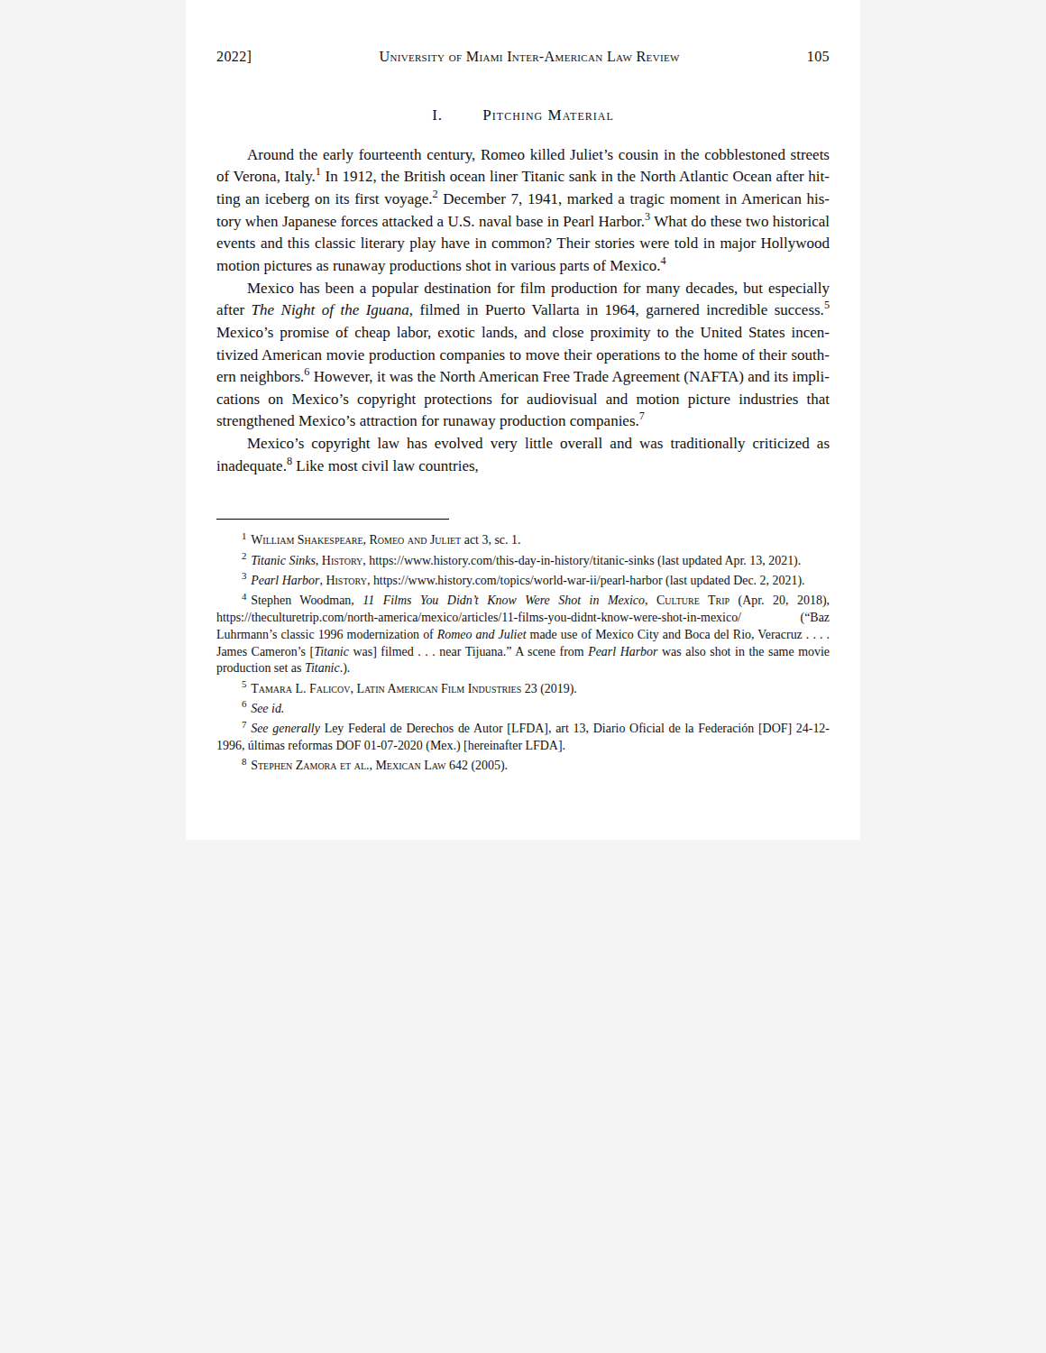2022] University of Miami Inter-American Law Review 105
I. Pitching Material
Around the early fourteenth century, Romeo killed Juliet’s cousin in the cobblestoned streets of Verona, Italy.1 In 1912, the British ocean liner Titanic sank in the North Atlantic Ocean after hitting an iceberg on its first voyage.2 December 7, 1941, marked a tragic moment in American history when Japanese forces attacked a U.S. naval base in Pearl Harbor.3 What do these two historical events and this classic literary play have in common? Their stories were told in major Hollywood motion pictures as runaway productions shot in various parts of Mexico.4
Mexico has been a popular destination for film production for many decades, but especially after The Night of the Iguana, filmed in Puerto Vallarta in 1964, garnered incredible success.5 Mexico’s promise of cheap labor, exotic lands, and close proximity to the United States incentivized American movie production companies to move their operations to the home of their southern neighbors.6 However, it was the North American Free Trade Agreement (NAFTA) and its implications on Mexico’s copyright protections for audiovisual and motion picture industries that strengthened Mexico’s attraction for runaway production companies.7
Mexico’s copyright law has evolved very little overall and was traditionally criticized as inadequate.8 Like most civil law countries,
William Shakespeare, Romeo and Juliet act 3, sc. 1.
Titanic Sinks, History, https://www.history.com/this-day-in-history/titanic-sinks (last updated Apr. 13, 2021).
Pearl Harbor, History, https://www.history.com/topics/world-war-ii/pearl-harbor (last updated Dec. 2, 2021).
Stephen Woodman, 11 Films You Didn’t Know Were Shot in Mexico, Culture Trip (Apr. 20, 2018), https://theculturetrip.com/north-america/mexico/articles/11-films-you-didnt-know-were-shot-in-mexico/ (“Baz Luhrmann’s classic 1996 modernization of Romeo and Juliet made use of Mexico City and Boca del Rio, Veracruz . . . . James Cameron’s [Titanic was] filmed . . . near Tijuana.” A scene from Pearl Harbor was also shot in the same movie production set as Titanic.).
Tamara L. Falicov, Latin American Film Industries 23 (2019).
See id.
See generally Ley Federal de Derechos de Autor [LFDA], art 13, Diario Oficial de la Federación [DOF] 24-12-1996, últimas reformas DOF 01-07-2020 (Mex.) [hereinafter LFDA].
Stephen Zamora et al., Mexican Law 642 (2005).